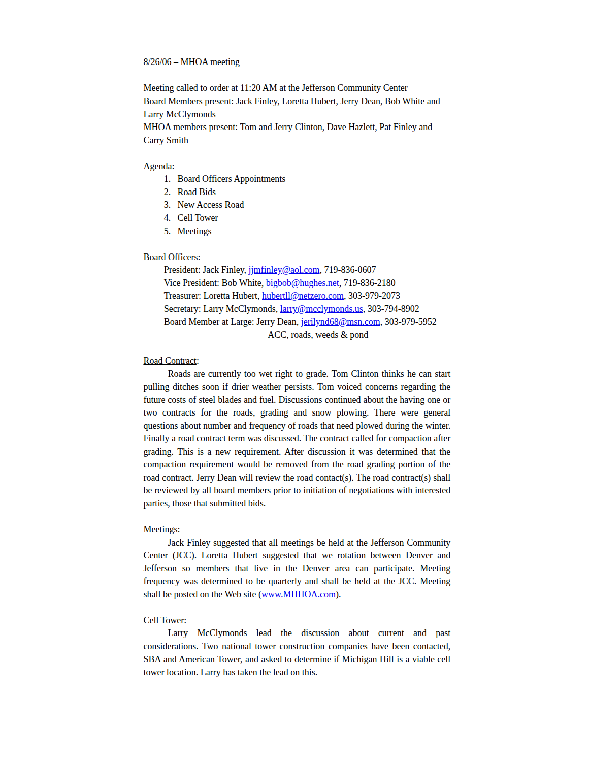8/26/06 – MHOA meeting
Meeting called to order at 11:20 AM at the Jefferson Community Center
Board Members present: Jack Finley, Loretta Hubert, Jerry Dean, Bob White and Larry McClymonds
MHOA members present: Tom and Jerry Clinton, Dave Hazlett, Pat Finley and Carry Smith
Agenda:
1. Board Officers Appointments
2. Road Bids
3. New Access Road
4. Cell Tower
5. Meetings
Board Officers:
President: Jack Finley, jjmfinley@aol.com, 719-836-0607
Vice President: Bob White, bigbob@hughes.net, 719-836-2180
Treasurer: Loretta Hubert, hubertll@netzero.com, 303-979-2073
Secretary: Larry McClymonds, larry@mcclymonds.us, 303-794-8902
Board Member at Large: Jerry Dean, jerilynd68@msn.com, 303-979-5952
ACC, roads, weeds & pond
Road Contract:
Roads are currently too wet right to grade. Tom Clinton thinks he can start pulling ditches soon if drier weather persists. Tom voiced concerns regarding the future costs of steel blades and fuel. Discussions continued about the having one or two contracts for the roads, grading and snow plowing. There were general questions about number and frequency of roads that need plowed during the winter. Finally a road contract term was discussed. The contract called for compaction after grading. This is a new requirement. After discussion it was determined that the compaction requirement would be removed from the road grading portion of the road contract. Jerry Dean will review the road contact(s). The road contract(s) shall be reviewed by all board members prior to initiation of negotiations with interested parties, those that submitted bids.
Meetings:
Jack Finley suggested that all meetings be held at the Jefferson Community Center (JCC). Loretta Hubert suggested that we rotation between Denver and Jefferson so members that live in the Denver area can participate. Meeting frequency was determined to be quarterly and shall be held at the JCC. Meeting shall be posted on the Web site (www.MHHOA.com).
Cell Tower:
Larry McClymonds lead the discussion about current and past considerations. Two national tower construction companies have been contacted, SBA and American Tower, and asked to determine if Michigan Hill is a viable cell tower location. Larry has taken the lead on this.